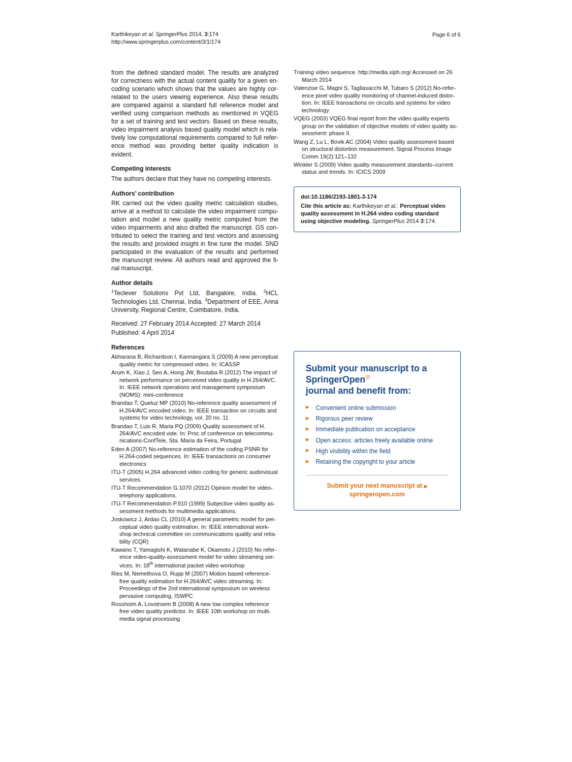Karthikeyan et al. SpringerPlus 2014, 3:174
http://www.springerplus.com/content/3/1/174
Page 6 of 6
from the defined standard model. The results are analyzed for correctness with the actual content quality for a given encoding scenario which shows that the values are highly correlated to the users viewing experience. Also these results are compared against a standard full reference model and verified using comparison methods as mentioned in VQEG for a set of training and test vectors. Based on these results, video impairment analysis based quality model which is relatively low computational requirements compared to full reference method was providing better quality indication is evident.
Competing interests
The authors declare that they have no competing interests.
Authors’ contribution
RK carried out the video quality metric calculation studies, arrive at a method to calculate the video impairment computation and model a new quality metric computed from the video impairments and also drafted the manuscript. GS contributed to select the training and test vectors and assessing the results and provided insight in fine tune the model. SND participated in the evaluation of the results and performed the manuscript review. All authors read and approved the final manuscript.
Author details
1Teclever Solutions Pvt Ltd, Bangalore, India. 2HCL Technologies Ltd, Chennai, India. 3Department of EEE, Anna University, Regional Centre, Coimbatore, India.
Received: 27 February 2014 Accepted: 27 March 2014
Published: 4 April 2014
References
Abharana B, Richardson I, Kannangara S (2009) A new perceptual quality metric for compressed video. In: ICASSP
Arum K, Xiao J, Seo A, Hong JW, Boutaba R (2012) The impact of network performance on perceived video quality in H.264/AVC. In: IEEE network operations and management symposium (NOMS): mini-conference
Brandao T, Queluz MP (2010) No-reference quality assessment of H.264/AVC encoded video. In: IEEE transaction on circuits and systems for video technology, vol. 20 no. 11
Brandao T, Luis R, Maria PQ (2009) Quality assessment of H. 264/AVC encoded vide. In: Proc of conference on telecommunications-ConfTele, Sta. Maria da Feira, Portugal
Eden A (2007) No-reference estimation of the coding PSNR for H.264-coded sequences. In: IEEE transactions on consumer electronics
ITU-T (2005) H.264 advanced video coding for generic audiovisual services.
ITU-T Recommendation G.1070 (2012) Opinion model for video-telephony applications.
ITU-T Recommendation P.910 (1999) Subjective video quality assessment methods for multimedia applications.
Joskowicz J, Ardao CL (2010) A general parametric model for perceptual video quality estimation. In: IEEE international workshop technical committee on communications quality and reliability (CQR)
Kawano T, Yamagishi K, Watanabe K, Okamoto J (2010) No reference video-quality-assessment model for video streaming services. In: 18th international packet video workshop
Ries M, Nemethova O, Rupp M (2007) Motion based reference-free quality estimation for H.264/AVC video streaming. In: Proceedings of the 2nd international symposium on wireless pervasive computing, ISWPC
Rosshoim A, Lovstroem B (2008) A new low complex reference free video quality predictor. In: IEEE 10th workshop on multimedia signal processing
Training video sequence. http://media.xiph.org/ Accessed on 26 March 2014
Valenzise G, Magni S, Tagliasacchi M, Tubaro S (2012) No-reference pixel video quality monitoring of channel-induced distortion. In: IEEE transactions on circuits and systems for video technology
VQEG (2003) VQEG final report from the video quality experts group on the validation of objective models of video quality assessment: phase II.
Wang Z, Lu L, Bovik AC (2004) Video quality assessment based on structural distortion measurement. Signal Process Image Comm 19(2):121–132
Winkler S (2009) Video quality measurement standards–current status and trends. In: ICICS 2009
doi:10.1186/2193-1801-3-174
Cite this article as: Karthikeyan et al.: Perceptual video quality assessment in H.264 video coding standard using objective modeling. SpringerPlus 2014 3:174.
Submit your manuscript to a SpringerOpen☉
journal and benefit from:
Convenient online submission
Rigorous peer review
Immediate publication on acceptance
Open access: articles freely available online
High visibility within the field
Retaining the copyright to your article
Submit your next manuscript at ▶ springeropen.com